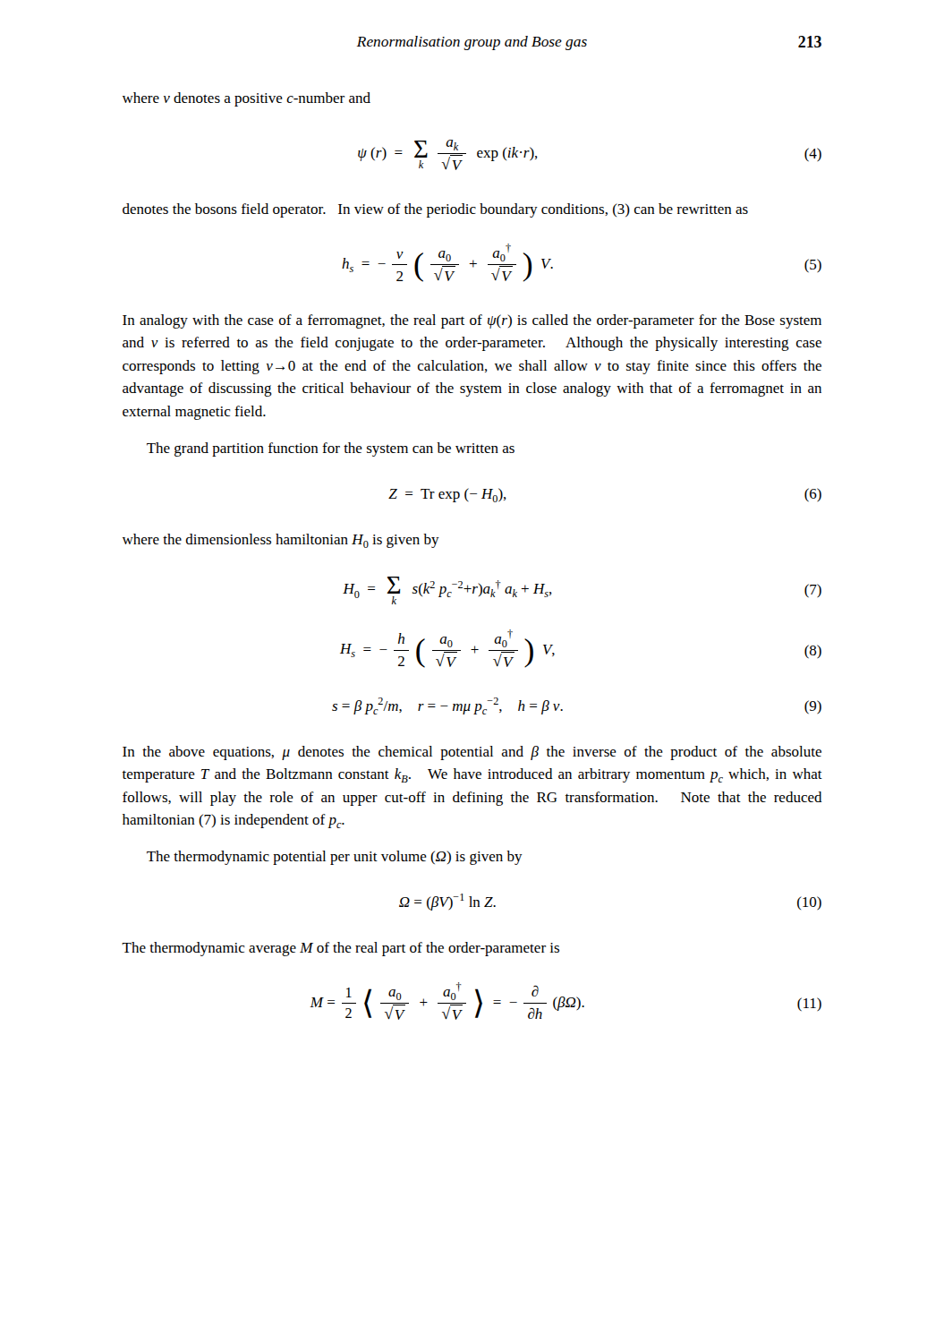Renormalisation group and Bose gas 213
where ν denotes a positive c-number and
ψ (r) = Σk ak V exp (ik·r),
(4)
denotes the bosons field operator. In view of the periodic boundary conditions, (3) can be rewritten as
hs = − ν 2 ( a0 V + a0†V ) V.
(5)
In analogy with the case of a ferromagnet, the real part of ψ(r) is called the order-parameter for the Bose system and ν is referred to as the field conjugate to the order-parameter. Although the physically interesting case corresponds to letting ν→0 at the end of the calculation, we shall allow ν to stay finite since this offers the advantage of discussing the critical behaviour of the system in close analogy with that of a ferromagnet in an external magnetic field.
The grand partition function for the system can be written as
Z = Tr exp (− H0),
(6)
where the dimensionless hamiltonian H0 is given by
H0 = Σk s(k2 pc−2+r)ak† ak + Hs,
(7)
Hs = − h 2 ( a0 V + a0†V ) V,
(8)
s = β pc2/m, r = − mμ pc−2, h = β ν.
(9)
In the above equations, μ denotes the chemical potential and β the inverse of the product of the absolute temperature T and the Boltzmann constant kB. We have introduced an arbitrary momentum pc which, in what follows, will play the role of an upper cut-off in defining the RG transformation. Note that the reduced hamiltonian (7) is independent of pc.
The thermodynamic potential per unit volume (Ω) is given by
Ω = (βV)−1 ln Z.
(10)
The thermodynamic average M of the real part of the order-parameter is
M = 12 ⟨ a0 V + a0†V ⟩ = − ∂∂h (βΩ).
(11)